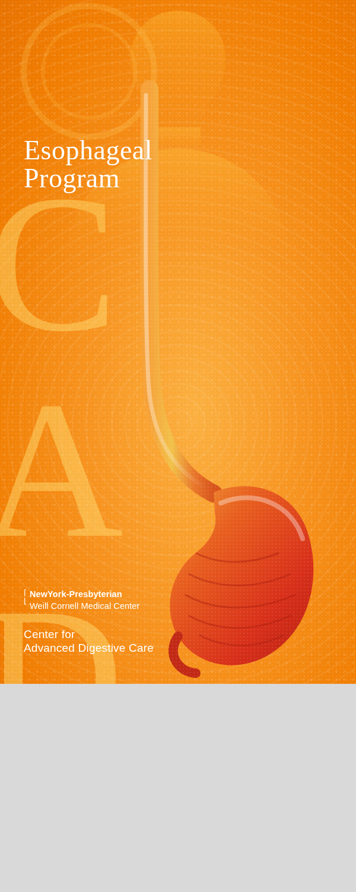CADC
Esophageal
Program
⌈
⌊ NewYork-Presbyterian
Weill Cornell Medical Center
Center for
Advanced Digestive Care